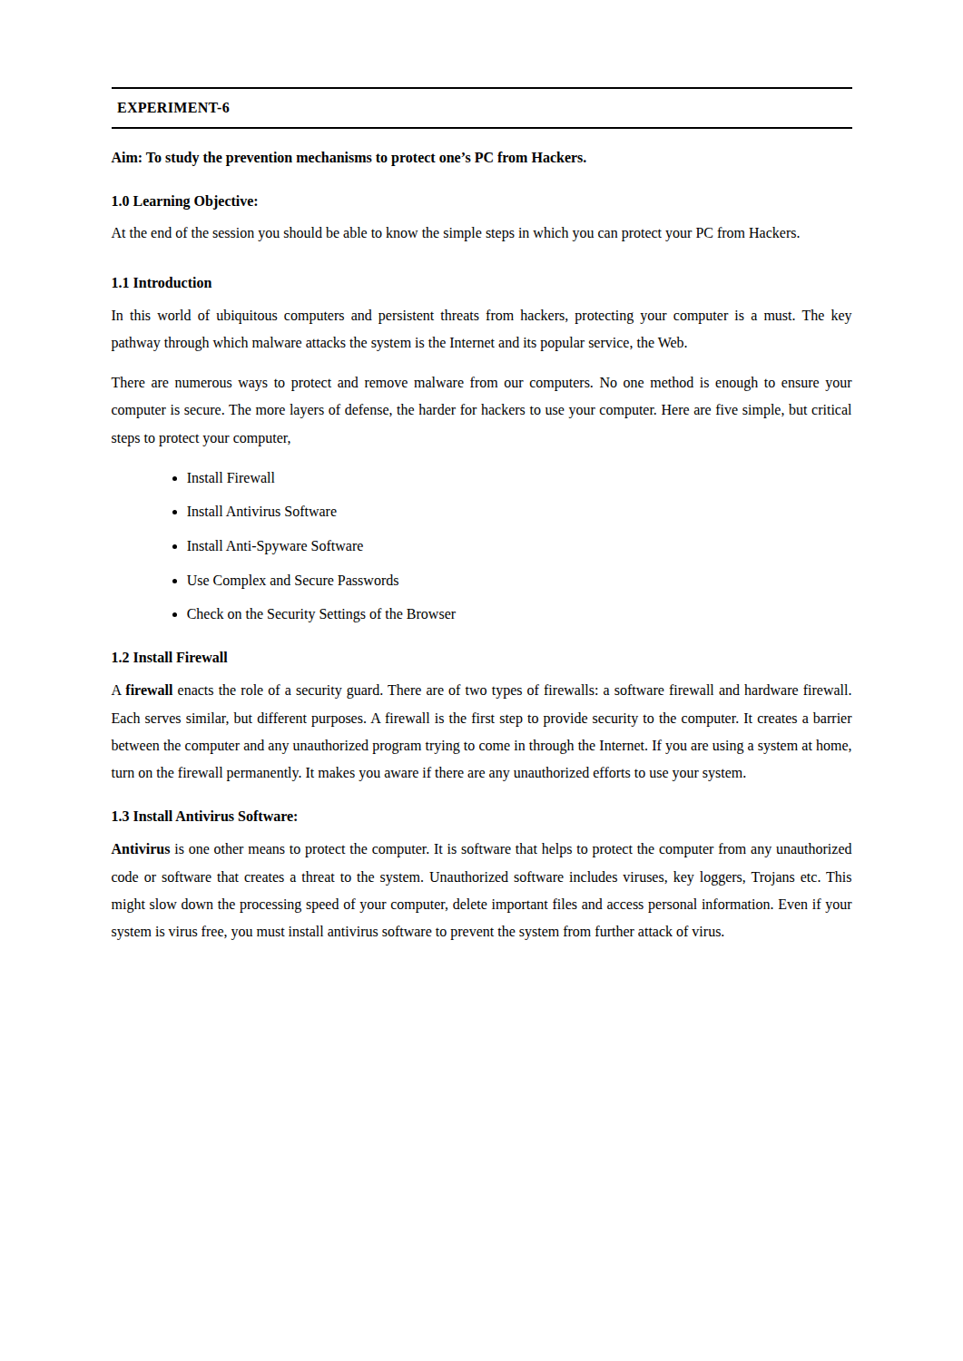EXPERIMENT-6
Aim: To study the prevention mechanisms to protect one’s PC from Hackers.
1.0 Learning Objective:
At the end of the session you should be able to know the simple steps in which you can protect your PC from Hackers.
1.1 Introduction
In this world of ubiquitous computers and persistent threats from hackers, protecting your computer is a must. The key pathway through which malware attacks the system is the Internet and its popular service, the Web.
There are numerous ways to protect and remove malware from our computers. No one method is enough to ensure your computer is secure. The more layers of defense, the harder for hackers to use your computer. Here are five simple, but critical steps to protect your computer,
Install Firewall
Install Antivirus Software
Install Anti-Spyware Software
Use Complex and Secure Passwords
Check on the Security Settings of the Browser
1.2 Install Firewall
A firewall enacts the role of a security guard. There are of two types of firewalls: a software firewall and hardware firewall. Each serves similar, but different purposes. A firewall is the first step to provide security to the computer. It creates a barrier between the computer and any unauthorized program trying to come in through the Internet. If you are using a system at home, turn on the firewall permanently. It makes you aware if there are any unauthorized efforts to use your system.
1.3 Install Antivirus Software:
Antivirus is one other means to protect the computer. It is software that helps to protect the computer from any unauthorized code or software that creates a threat to the system. Unauthorized software includes viruses, key loggers, Trojans etc. This might slow down the processing speed of your computer, delete important files and access personal information. Even if your system is virus free, you must install antivirus software to prevent the system from further attack of virus.